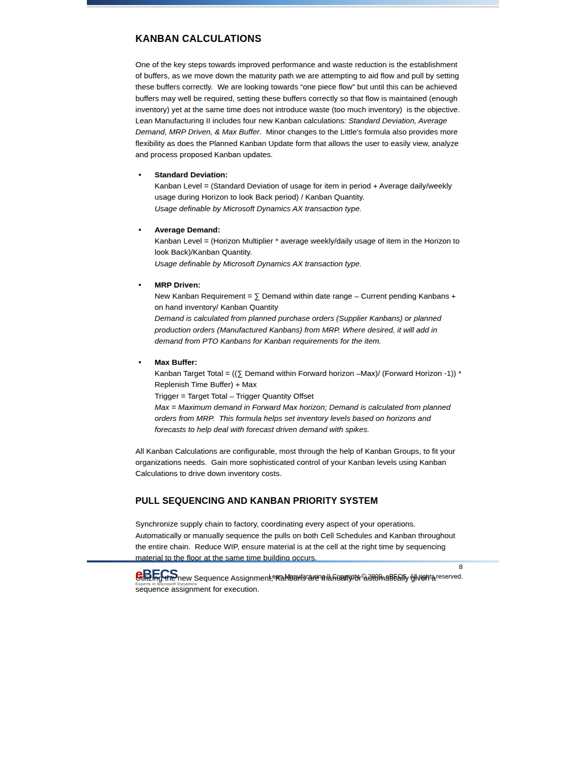KANBAN CALCULATIONS
One of the key steps towards improved performance and waste reduction is the establishment of buffers, as we move down the maturity path we are attempting to aid flow and pull by setting these buffers correctly. We are looking towards “one piece flow” but until this can be achieved buffers may well be required, setting these buffers correctly so that flow is maintained (enough inventory) yet at the same time does not introduce waste (too much inventory) is the objective. Lean Manufacturing II includes four new Kanban calculations: Standard Deviation, Average Demand, MRP Driven, & Max Buffer. Minor changes to the Little’s formula also provides more flexibility as does the Planned Kanban Update form that allows the user to easily view, analyze and process proposed Kanban updates.
Standard Deviation:
Kanban Level = (Standard Deviation of usage for item in period + Average daily/weekly usage during Horizon to look Back period) / Kanban Quantity. Usage definable by Microsoft Dynamics AX transaction type.
Average Demand:
Kanban Level = (Horizon Multiplier * average weekly/daily usage of item in the Horizon to look Back)/Kanban Quantity. Usage definable by Microsoft Dynamics AX transaction type.
MRP Driven:
New Kanban Requirement = ∑ Demand within date range – Current pending Kanbans + on hand inventory/ Kanban Quantity Demand is calculated from planned purchase orders (Supplier Kanbans) or planned production orders (Manufactured Kanbans) from MRP. Where desired, it will add in demand from PTO Kanbans for Kanban requirements for the item.
Max Buffer:
Kanban Target Total = ((∑ Demand within Forward horizon –Max)/ (Forward Horizon -1)) * Replenish Time Buffer) + Max Trigger = Target Total – Trigger Quantity Offset Max = Maximum demand in Forward Max horizon; Demand is calculated from planned orders from MRP. This formula helps set inventory levels based on horizons and forecasts to help deal with forecast driven demand with spikes.
All Kanban Calculations are configurable, most through the help of Kanban Groups, to fit your organizations needs. Gain more sophisticated control of your Kanban levels using Kanban Calculations to drive down inventory costs.
PULL SEQUENCING AND KANBAN PRIORITY SYSTEM
Synchronize supply chain to factory, coordinating every aspect of your operations. Automatically or manually sequence the pulls on both Cell Schedules and Kanban throughout the entire chain. Reduce WIP, ensure material is at the cell at the right time by sequencing material to the floor at the same time building occurs.
Utilizing the new Sequence Assignment, Kanbans are manually or automatically given a sequence assignment for execution.
8
e BECS
Experts in Microsoft Dynamics
Lean Manufacturing II Copyright © 2009, eBECS. All rights reserved.